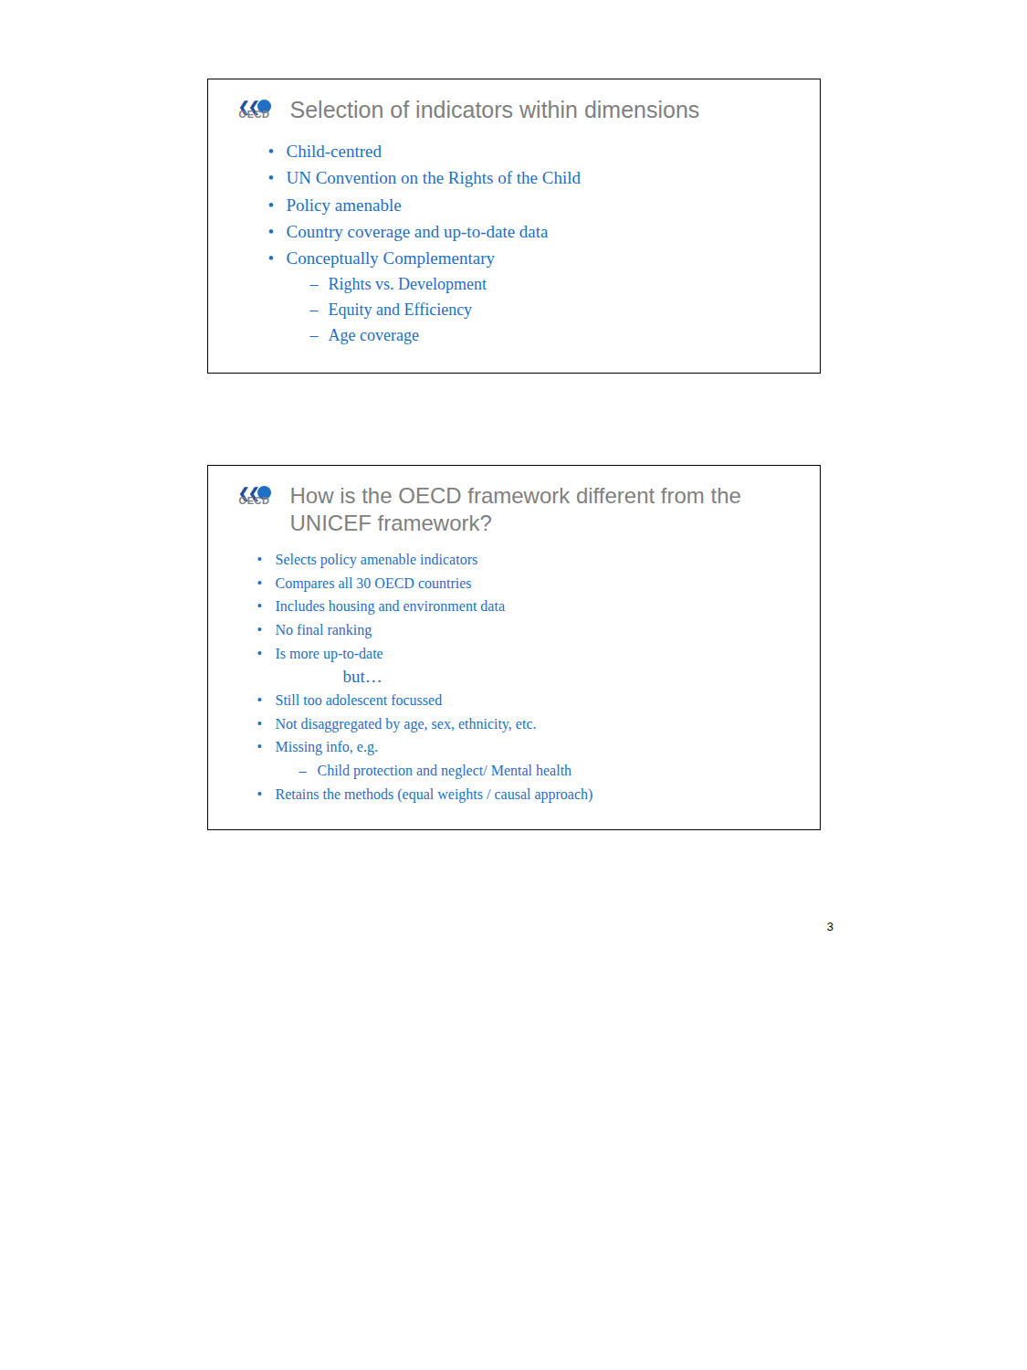❮❮ OECD
Selection of indicators within dimensions
Child-centred
UN Convention on the Rights of the Child
Policy amenable
Country coverage and up-to-date data
Conceptually Complementary
Rights vs. Development
Equity and Efficiency
Age coverage
❮❮ OECD
How is the OECD framework different from the UNICEF framework?
Selects policy amenable indicators
Compares all 30 OECD countries
Includes housing and environment data
No final ranking
Is more up-to-date
but…
Still too adolescent focussed
Not disaggregated by age, sex, ethnicity, etc.
Missing info, e.g.
Child protection and neglect/ Mental health
Retains the methods (equal weights / causal approach)
3